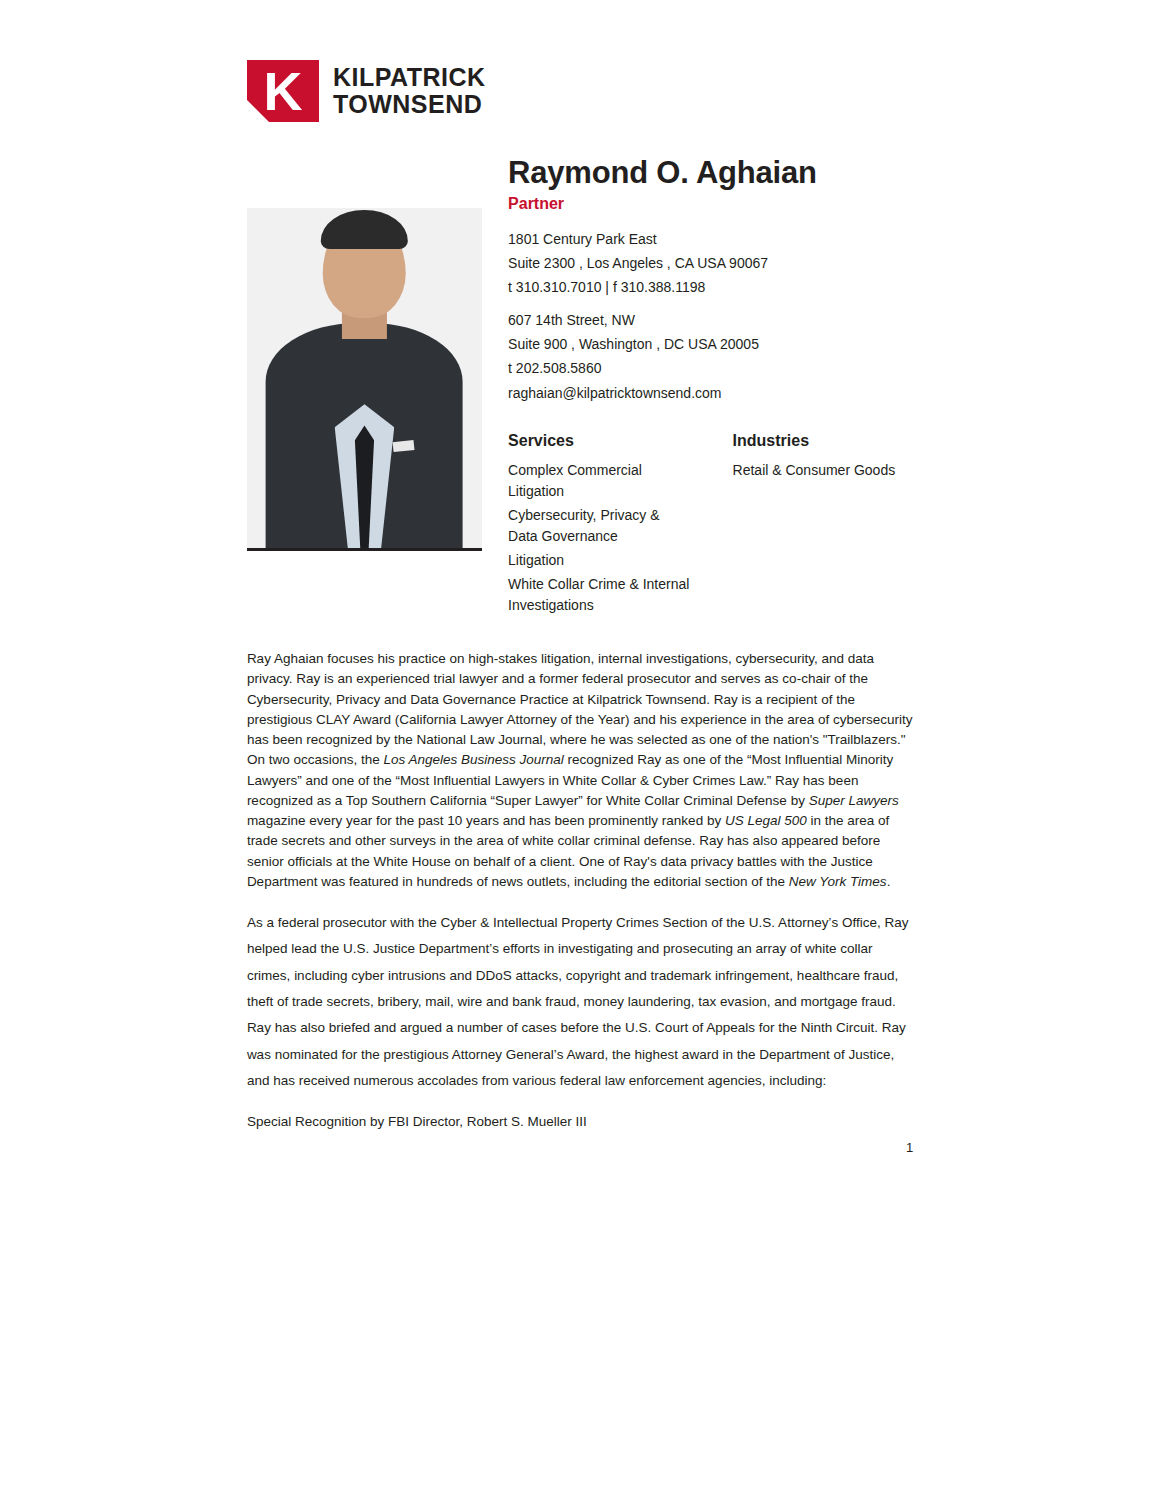K
KILPATRICK
TOWNSEND
Raymond O. Aghaian
Partner
1801 Century Park East
Suite 2300 , Los Angeles , CA USA 90067
t 310.310.7010 | f 310.388.1198
607 14th Street, NW
Suite 900 , Washington , DC USA 20005
t 202.508.5860
raghaian@kilpatricktownsend.com
Services
Complex Commercial Litigation
Cybersecurity, Privacy & Data Governance
Litigation
White Collar Crime & Internal Investigations
Industries
Retail & Consumer Goods
Ray Aghaian focuses his practice on high-stakes litigation, internal investigations, cybersecurity, and data privacy. Ray is an experienced trial lawyer and a former federal prosecutor and serves as co-chair of the Cybersecurity, Privacy and Data Governance Practice at Kilpatrick Townsend. Ray is a recipient of the prestigious CLAY Award (California Lawyer Attorney of the Year) and his experience in the area of cybersecurity has been recognized by the National Law Journal, where he was selected as one of the nation's "Trailblazers." On two occasions, the Los Angeles Business Journal recognized Ray as one of the “Most Influential Minority Lawyers” and one of the “Most Influential Lawyers in White Collar & Cyber Crimes Law.” Ray has been recognized as a Top Southern California “Super Lawyer” for White Collar Criminal Defense by Super Lawyers magazine every year for the past 10 years and has been prominently ranked by US Legal 500 in the area of trade secrets and other surveys in the area of white collar criminal defense. Ray has also appeared before senior officials at the White House on behalf of a client. One of Ray's data privacy battles with the Justice Department was featured in hundreds of news outlets, including the editorial section of the New York Times.
As a federal prosecutor with the Cyber & Intellectual Property Crimes Section of the U.S. Attorneyʼs Office, Ray helped lead the U.S. Justice Departmentʼs efforts in investigating and prosecuting an array of white collar crimes, including cyber intrusions and DDoS attacks, copyright and trademark infringement, healthcare fraud, theft of trade secrets, bribery, mail, wire and bank fraud, money laundering, tax evasion, and mortgage fraud. Ray has also briefed and argued a number of cases before the U.S. Court of Appeals for the Ninth Circuit. Ray was nominated for the prestigious Attorney Generalʼs Award, the highest award in the Department of Justice, and has received numerous accolades from various federal law enforcement agencies, including:
Special Recognition by FBI Director, Robert S. Mueller III
1